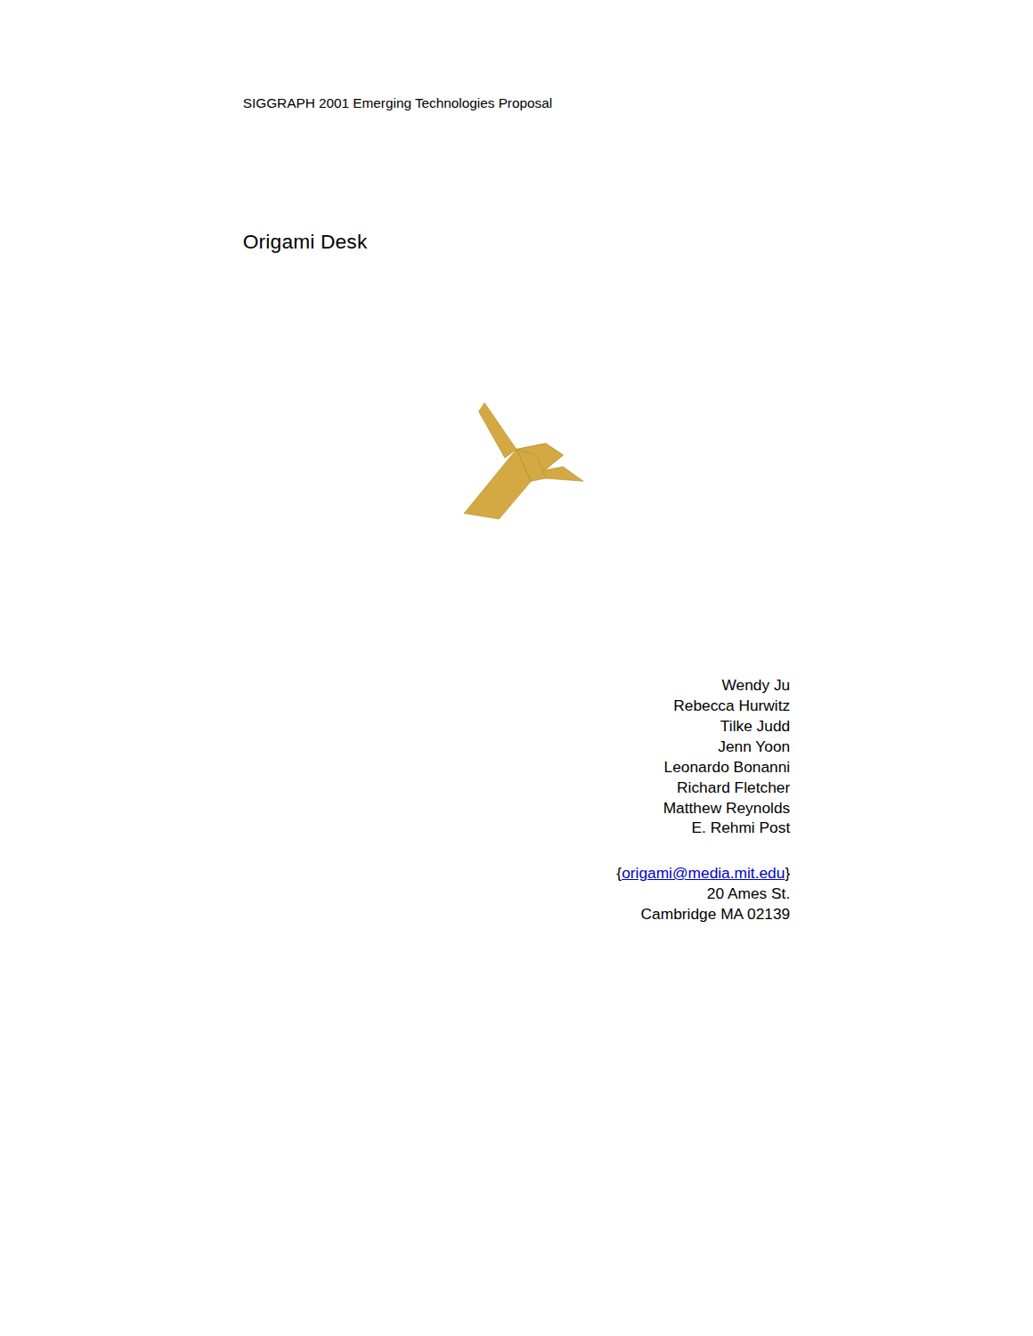SIGGRAPH 2001 Emerging Technologies Proposal
Origami Desk
Wendy Ju
Rebecca Hurwitz
Tilke Judd
Jenn Yoon
Leonardo Bonanni
Richard Fletcher
Matthew Reynolds
E. Rehmi Post
{origami@media.mit.edu}
20 Ames St.
Cambridge MA 02139